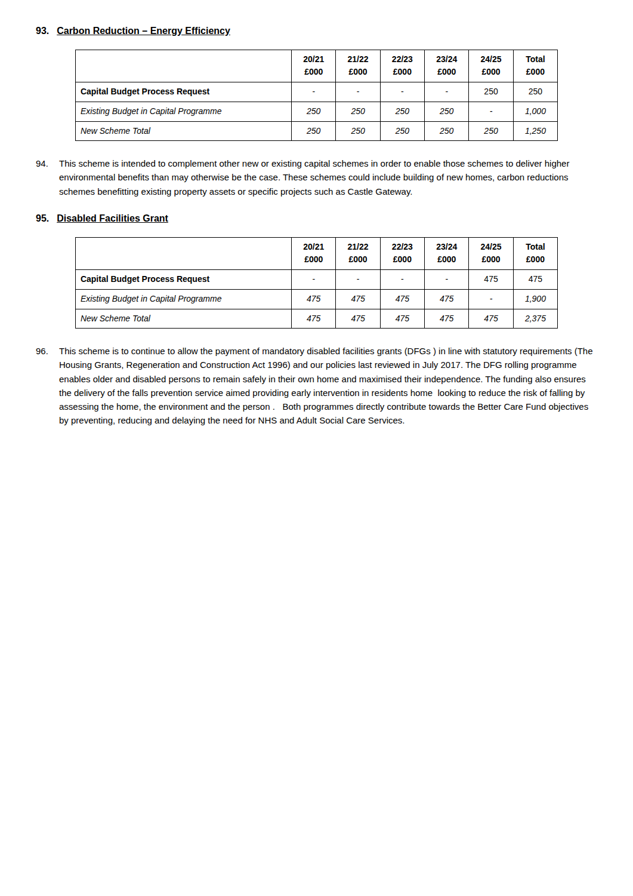93. Carbon Reduction – Energy Efficiency
| | 20/21 £000 | 21/22 £000 | 22/23 £000 | 23/24 £000 | 24/25 £000 | Total £000 |
| --- | --- | --- | --- | --- | --- | --- |
| Capital Budget Process Request | - | - | - | - | 250 | 250 |
| Existing Budget in Capital Programme | 250 | 250 | 250 | 250 | - | 1,000 |
| New Scheme Total | 250 | 250 | 250 | 250 | 250 | 1,250 |
94. This scheme is intended to complement other new or existing capital schemes in order to enable those schemes to deliver higher environmental benefits than may otherwise be the case. These schemes could include building of new homes, carbon reductions schemes benefitting existing property assets or specific projects such as Castle Gateway.
95. Disabled Facilities Grant
| | 20/21 £000 | 21/22 £000 | 22/23 £000 | 23/24 £000 | 24/25 £000 | Total £000 |
| --- | --- | --- | --- | --- | --- | --- |
| Capital Budget Process Request | - | - | - | - | 475 | 475 |
| Existing Budget in Capital Programme | 475 | 475 | 475 | 475 | - | 1,900 |
| New Scheme Total | 475 | 475 | 475 | 475 | 475 | 2,375 |
96. This scheme is to continue to allow the payment of mandatory disabled facilities grants (DFGs ) in line with statutory requirements (The Housing Grants, Regeneration and Construction Act 1996) and our policies last reviewed in July 2017. The DFG rolling programme enables older and disabled persons to remain safely in their own home and maximised their independence. The funding also ensures the delivery of the falls prevention service aimed providing early intervention in residents home looking to reduce the risk of falling by assessing the home, the environment and the person . Both programmes directly contribute towards the Better Care Fund objectives by preventing, reducing and delaying the need for NHS and Adult Social Care Services.